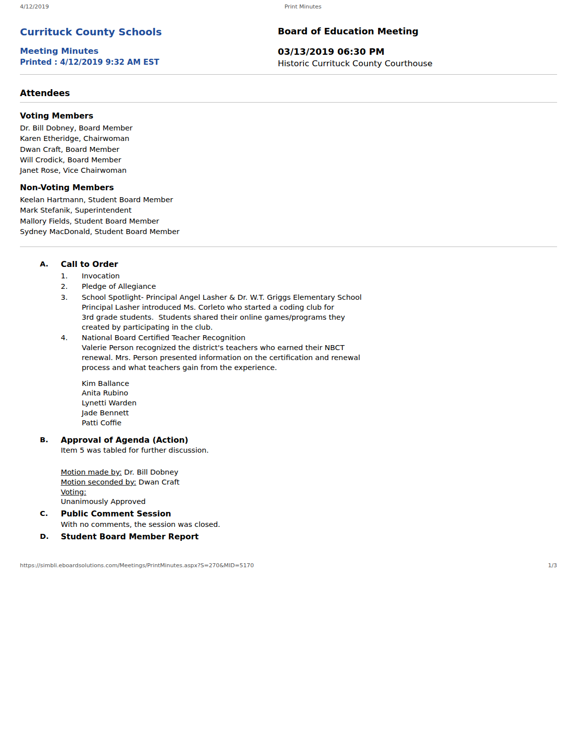4/12/2019
Print Minutes
| Currituck County Schools | Board of Education Meeting |
| Meeting Minutes Printed : 4/12/2019 9:32 AM EST | 03/13/2019 06:30 PM Historic Currituck County Courthouse |
Attendees
Voting Members
Dr. Bill Dobney, Board Member
Karen Etheridge, Chairwoman
Dwan Craft, Board Member
Will Crodick, Board Member
Janet Rose, Vice Chairwoman
Non-Voting Members
Keelan Hartmann, Student Board Member
Mark Stefanik, Superintendent
Mallory Fields, Student Board Member
Sydney MacDonald, Student Board Member
A. Call to Order
1. Invocation
2. Pledge of Allegiance
3. School Spotlight- Principal Angel Lasher & Dr. W.T. Griggs Elementary School
Principal Lasher introduced Ms. Corleto who started a coding club for
3rd grade students. Students shared their online games/programs they
created by participating in the club.
4. National Board Certified Teacher Recognition
Valerie Person recognized the district's teachers who earned their NBCT
renewal. Mrs. Person presented information on the certification and renewal
process and what teachers gain from the experience.
Kim Ballance
Anita Rubino
Lynetti Warden
Jade Bennett
Patti Coffie
B. Approval of Agenda (Action)
Item 5 was tabled for further discussion.
Motion made by: Dr. Bill Dobney
Motion seconded by: Dwan Craft
Voting:
Unanimously Approved
C. Public Comment Session
With no comments, the session was closed.
D. Student Board Member Report
https://simbli.eboardsolutions.com/Meetings/PrintMinutes.aspx?S=270&MID=5170
1/3